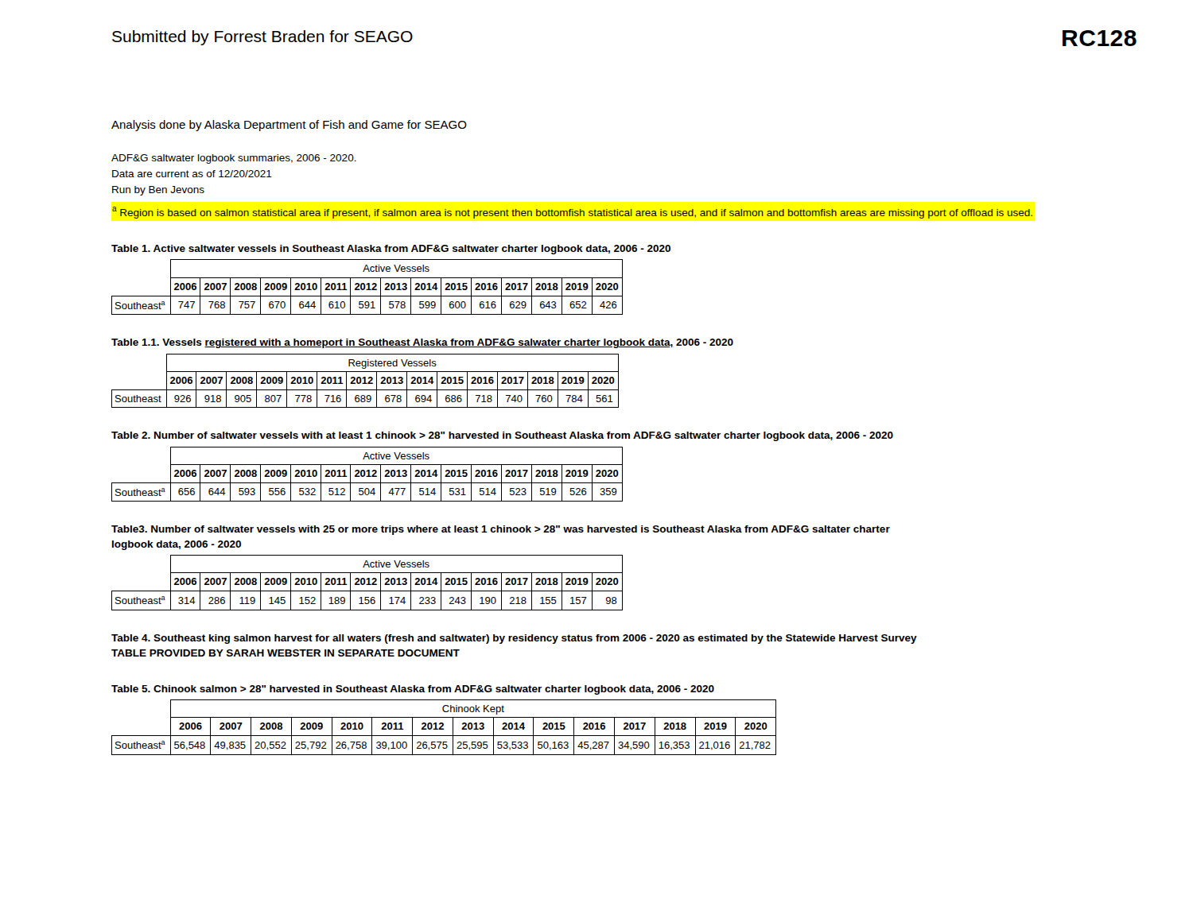Submitted by Forrest Braden for SEAGO
RC128
Analysis done by Alaska Department of Fish and Game for SEAGO
ADF&G saltwater logbook summaries, 2006 - 2020.
Data are current as of 12/20/2021
Run by Ben Jevons
a Region is based on salmon statistical area if present, if salmon area is not present then bottomfish statistical area is used, and if salmon and bottomfish areas are missing port of offload is used.
Table 1. Active saltwater vessels in Southeast Alaska from ADF&G saltwater charter logbook data, 2006 - 2020
| | Active Vessels |
| | 2006 | 2007 | 2008 | 2009 | 2010 | 2011 | 2012 | 2013 | 2014 | 2015 | 2016 | 2017 | 2018 | 2019 | 2020 |
| Southeast a | 747 | 768 | 757 | 670 | 644 | 610 | 591 | 578 | 599 | 600 | 616 | 629 | 643 | 652 | 426 |
Table 1.1. Vessels registered with a homeport in Southeast Alaska from ADF&G salwater charter logbook data, 2006 - 2020
| | Registered Vessels |
| | 2006 | 2007 | 2008 | 2009 | 2010 | 2011 | 2012 | 2013 | 2014 | 2015 | 2016 | 2017 | 2018 | 2019 | 2020 |
| Southeast | 926 | 918 | 905 | 807 | 778 | 716 | 689 | 678 | 694 | 686 | 718 | 740 | 760 | 784 | 561 |
Table 2. Number of saltwater vessels with at least 1 chinook > 28" harvested in Southeast Alaska from ADF&G saltwater charter logbook data, 2006 - 2020
| | Active Vessels |
| | 2006 | 2007 | 2008 | 2009 | 2010 | 2011 | 2012 | 2013 | 2014 | 2015 | 2016 | 2017 | 2018 | 2019 | 2020 |
| Southeast a | 656 | 644 | 593 | 556 | 532 | 512 | 504 | 477 | 514 | 531 | 514 | 523 | 519 | 526 | 359 |
Table3. Number of saltwater vessels with 25 or more trips where at least 1 chinook > 28" was harvested is Southeast Alaska from ADF&G saltater charter
logbook data, 2006 - 2020
| | Active Vessels |
| | 2006 | 2007 | 2008 | 2009 | 2010 | 2011 | 2012 | 2013 | 2014 | 2015 | 2016 | 2017 | 2018 | 2019 | 2020 |
| Southeast a | 314 | 286 | 119 | 145 | 152 | 189 | 156 | 174 | 233 | 243 | 190 | 218 | 155 | 157 | 98 |
Table 4. Southeast king salmon harvest for all waters (fresh and saltwater) by residency status from 2006 - 2020 as estimated by the Statewide Harvest Survey
TABLE PROVIDED BY SARAH WEBSTER IN SEPARATE DOCUMENT
Table 5. Chinook salmon > 28" harvested in Southeast Alaska from ADF&G saltwater charter logbook data, 2006 - 2020
| | Chinook Kept |
| | 2006 | 2007 | 2008 | 2009 | 2010 | 2011 | 2012 | 2013 | 2014 | 2015 | 2016 | 2017 | 2018 | 2019 | 2020 |
| Southeast a | 56,548 | 49,835 | 20,552 | 25,792 | 26,758 | 39,100 | 26,575 | 25,595 | 53,533 | 50,163 | 45,287 | 34,590 | 16,353 | 21,016 | 21,782 |